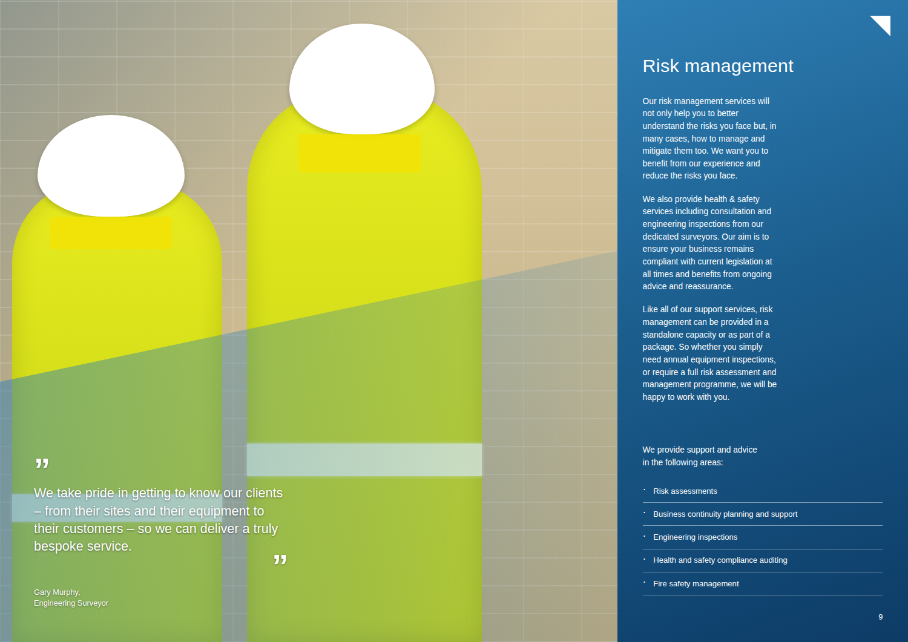”
We take pride in getting to know our clients – from their sites and their equipment to their customers – so we can deliver a truly bespoke service.
”
Gary Murphy,
Engineering Surveyor
Risk management
Our risk management services will not only help you to better understand the risks you face but, in many cases, how to manage and mitigate them too. We want you to benefit from our experience and reduce the risks you face.
We also provide health & safety services including consultation and engineering inspections from our dedicated surveyors. Our aim is to ensure your business remains compliant with current legislation at all times and benefits from ongoing advice and reassurance.
Like all of our support services, risk management can be provided in a standalone capacity or as part of a package. So whether you simply need annual equipment inspections, or require a full risk assessment and management programme, we will be happy to work with you.
We provide support and advice in the following areas:
Risk assessments
Business continuity planning and support
Engineering inspections
Health and safety compliance auditing
Fire safety management
9